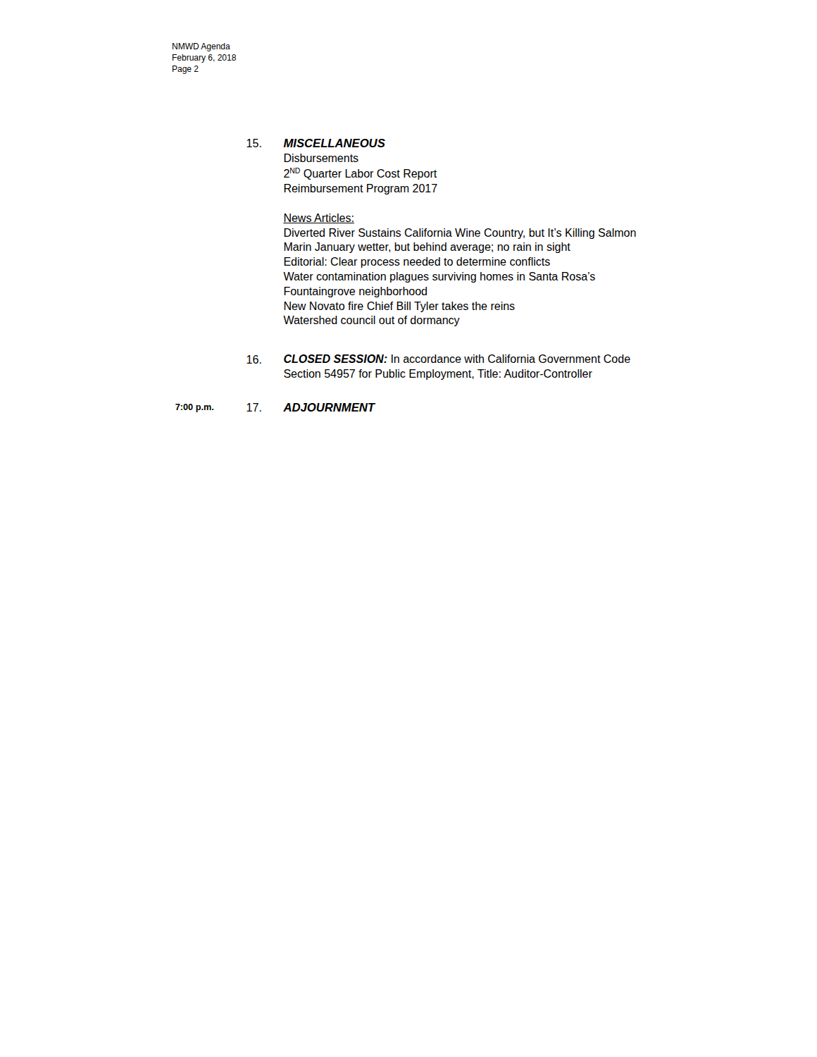NMWD Agenda
February 6, 2018
Page 2
15.
MISCELLANEOUS
Disbursements
2ND Quarter Labor Cost Report
Reimbursement Program 2017
News Articles:
Diverted River Sustains California Wine Country, but It’s Killing Salmon
Marin January wetter, but behind average; no rain in sight
Editorial: Clear process needed to determine conflicts
Water contamination plagues surviving homes in Santa Rosa’s Fountaingrove neighborhood
New Novato fire Chief Bill Tyler takes the reins
Watershed council out of dormancy
16.
CLOSED SESSION: In accordance with California Government Code Section 54957 for Public Employment, Title: Auditor-Controller
7:00 p.m.
17.
ADJOURNMENT